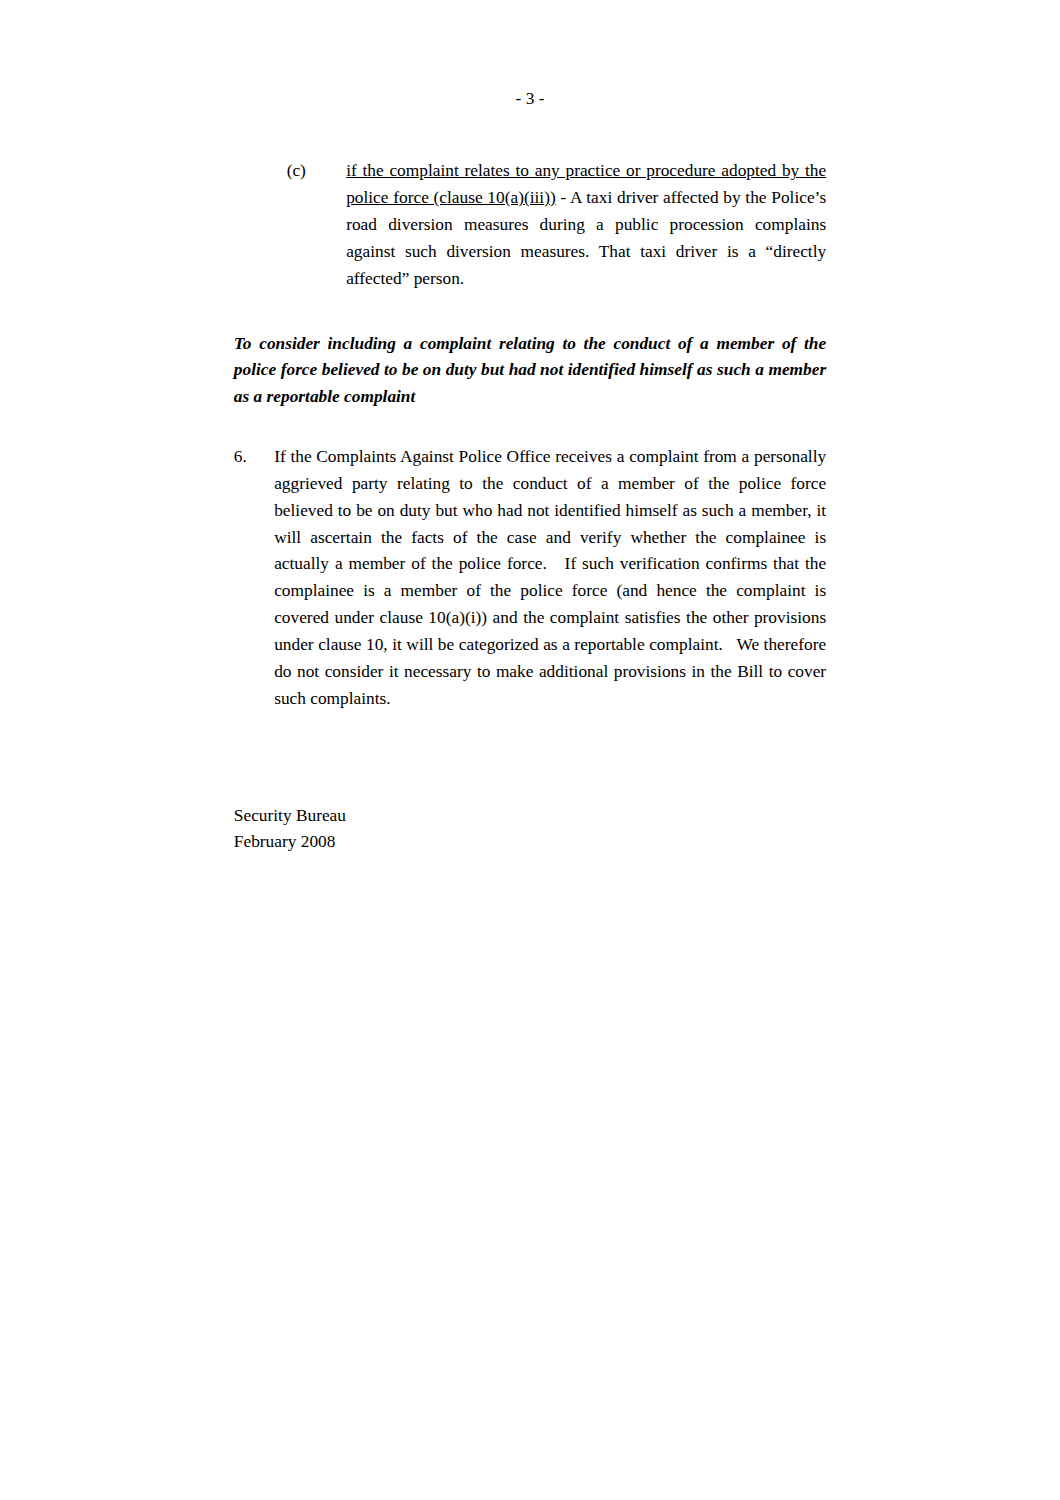- 3 -
(c)
if the complaint relates to any practice or procedure adopted by the police force (clause 10(a)(iii)) - A taxi driver affected by the Police’s road diversion measures during a public procession complains against such diversion measures. That taxi driver is a “directly affected” person.
To consider including a complaint relating to the conduct of a member of the police force believed to be on duty but had not identified himself as such a member as a reportable complaint
6.
If the Complaints Against Police Office receives a complaint from a personally aggrieved party relating to the conduct of a member of the police force believed to be on duty but who had not identified himself as such a member, it will ascertain the facts of the case and verify whether the complainee is actually a member of the police force. If such verification confirms that the complainee is a member of the police force (and hence the complaint is covered under clause 10(a)(i)) and the complaint satisfies the other provisions under clause 10, it will be categorized as a reportable complaint. We therefore do not consider it necessary to make additional provisions in the Bill to cover such complaints.
Security Bureau
February 2008